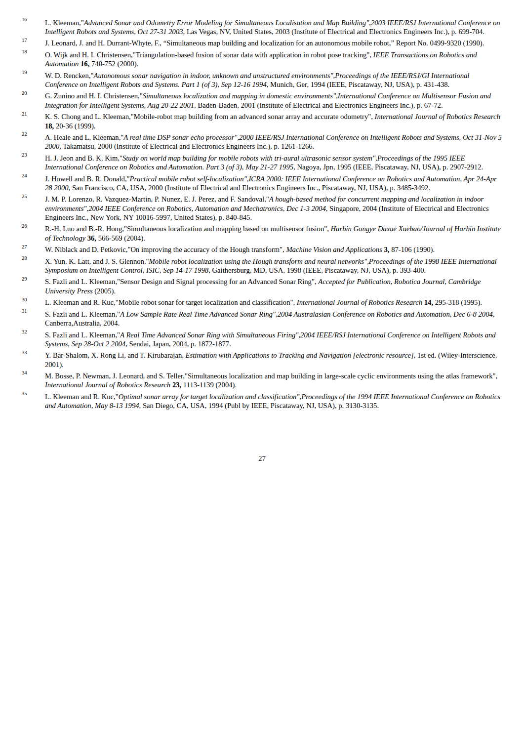L. Kleeman,"Advanced Sonar and Odometry Error Modeling for Simultaneous Localisation and Map Building",2003 IEEE/RSJ International Conference on Intelligent Robots and Systems, Oct 27-31 2003, Las Vegas, NV, United States, 2003 (Institute of Electrical and Electronics Engineers Inc.), p. 699-704.
J. Leonard, J. and H. Durrant-Whyte, F., “Simultaneous map building and localization for an autonomous mobile robot,” Report No. 0499-9320 (1990).
O. Wijk and H. I. Christensen,"Triangulation-based fusion of sonar data with application in robot pose tracking", IEEE Transactions on Robotics and Automation 16, 740-752 (2000).
W. D. Rencken,"Autonomous sonar navigation in indoor, unknown and unstructured environments",Proceedings of the IEEE/RSJ/GI International Conference on Intelligent Robots and Systems. Part 1 (of 3), Sep 12-16 1994, Munich, Ger, 1994 (IEEE, Piscataway, NJ, USA), p. 431-438.
G. Zunino and H. I. Christensen,"Simultaneous localization and mapping in domestic environments",International Conference on Multisensor Fusion and Integration for Intelligent Systems, Aug 20-22 2001, Baden-Baden, 2001 (Institute of Electrical and Electronics Engineers Inc.), p. 67-72.
K. S. Chong and L. Kleeman,"Mobile-robot map building from an advanced sonar array and accurate odometry", International Journal of Robotics Research 18, 20-36 (1999).
A. Heale and L. Kleeman,"A real time DSP sonar echo processor",2000 IEEE/RSJ International Conference on Intelligent Robots and Systems, Oct 31-Nov 5 2000, Takamatsu, 2000 (Institute of Electrical and Electronics Engineers Inc.), p. 1261-1266.
H. J. Jeon and B. K. Kim,"Study on world map building for mobile robots with tri-aural ultrasonic sensor system",Proceedings of the 1995 IEEE International Conference on Robotics and Automation. Part 3 (of 3), May 21-27 1995, Nagoya, Jpn, 1995 (IEEE, Piscataway, NJ, USA), p. 2907-2912.
J. Howell and B. R. Donald,"Practical mobile robot self-localization",ICRA 2000: IEEE International Conference on Robotics and Automation, Apr 24-Apr 28 2000, San Francisco, CA, USA, 2000 (Institute of Electrical and Electronics Engineers Inc., Piscataway, NJ, USA), p. 3485-3492.
J. M. P. Lorenzo, R. Vazquez-Martin, P. Nunez, E. J. Perez, and F. Sandoval,"A hough-based method for concurrent mapping and localization in indoor environments",2004 IEEE Conference on Robotics, Automation and Mechatronics, Dec 1-3 2004, Singapore, 2004 (Institute of Electrical and Electronics Engineers Inc., New York, NY 10016-5997, United States), p. 840-845.
R.-H. Luo and B.-R. Hong,"Simultaneous localization and mapping based on multisensor fusion", Harbin Gongye Daxue Xuebao/Journal of Harbin Institute of Technology 36, 566-569 (2004).
W. Niblack and D. Petkovic,"On improving the accuracy of the Hough transform", Machine Vision and Applications 3, 87-106 (1990).
X. Yun, K. Latt, and J. S. Glennon,"Mobile robot localization using the Hough transform and neural networks",Proceedings of the 1998 IEEE International Symposium on Intelligent Control, ISIC, Sep 14-17 1998, Gaithersburg, MD, USA, 1998 (IEEE, Piscataway, NJ, USA), p. 393-400.
S. Fazli and L. Kleeman,"Sensor Design and Signal processing for an Advanced Sonar Ring", Accepted for Publication, Robotica Journal, Cambridge University Press (2005).
L. Kleeman and R. Kuc,"Mobile robot sonar for target localization and classification", International Journal of Robotics Research 14, 295-318 (1995).
S. Fazli and L. Kleeman,"A Low Sample Rate Real Time Advanced Sonar Ring",2004 Australasian Conference on Robotics and Automation, Dec 6-8 2004, Canberra,Australia, 2004.
S. Fazli and L. Kleeman,"A Real Time Advanced Sonar Ring with Simultaneous Firing",2004 IEEE/RSJ International Conference on Intelligent Robots and Systems, Sep 28-Oct 2 2004, Sendai, Japan, 2004, p. 1872-1877.
Y. Bar-Shalom, X. Rong Li, and T. Kirubarajan, Estimation with Applications to Tracking and Navigation [electronic resource], 1st ed. (Wiley-Interscience, 2001).
M. Bosse, P. Newman, J. Leonard, and S. Teller,"Simultaneous localization and map building in large-scale cyclic environments using the atlas framework", International Journal of Robotics Research 23, 1113-1139 (2004).
L. Kleeman and R. Kuc,"Optimal sonar array for target localization and classification",Proceedings of the 1994 IEEE International Conference on Robotics and Automation, May 8-13 1994, San Diego, CA, USA, 1994 (Publ by IEEE, Piscataway, NJ, USA), p. 3130-3135.
27